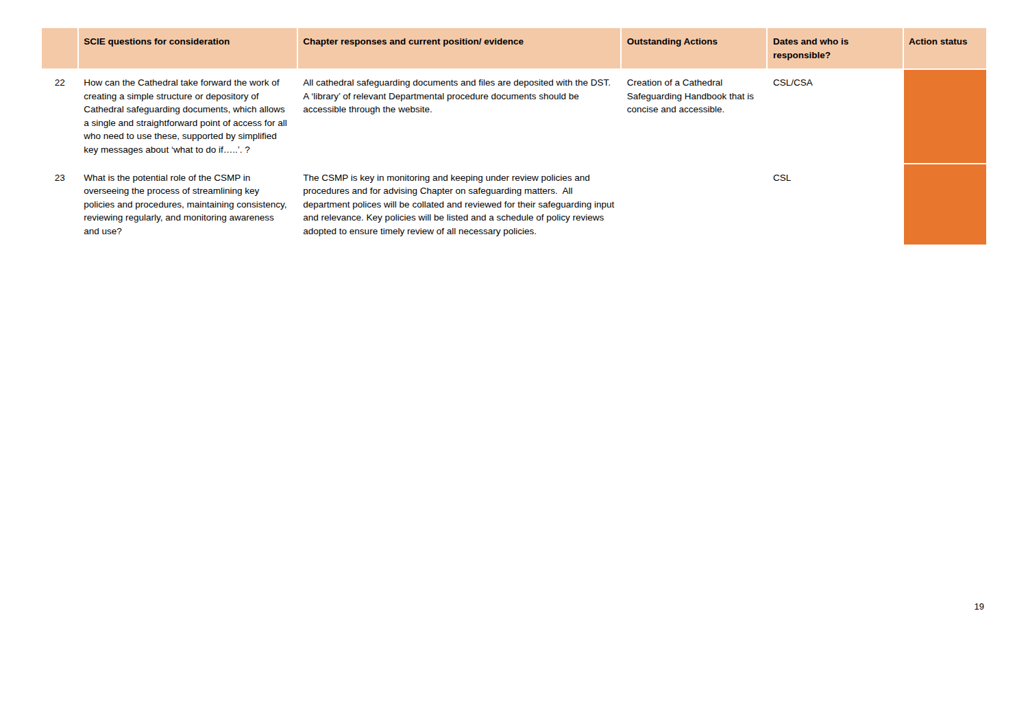| | SCIE questions for consideration | Chapter responses and current position/ evidence | Outstanding Actions | Dates and who is responsible? | Action status |
| --- | --- | --- | --- | --- | --- |
| 22 | How can the Cathedral take forward the work of creating a simple structure or depository of Cathedral safeguarding documents, which allows a single and straightforward point of access for all who need to use these, supported by simplified key messages about ‘what to do if…..’. ? | All cathedral safeguarding documents and files are deposited with the DST. A ‘library’ of relevant Departmental procedure documents should be accessible through the website. | Creation of a Cathedral Safeguarding Handbook that is concise and accessible. | CSL/CSA | |
| 23 | What is the potential role of the CSMP in overseeing the process of streamlining key policies and procedures, maintaining consistency, reviewing regularly, and monitoring awareness and use? | The CSMP is key in monitoring and keeping under review policies and procedures and for advising Chapter on safeguarding matters. All department polices will be collated and reviewed for their safeguarding input and relevance. Key policies will be listed and a schedule of policy reviews adopted to ensure timely review of all necessary policies. | | CSL | |
19